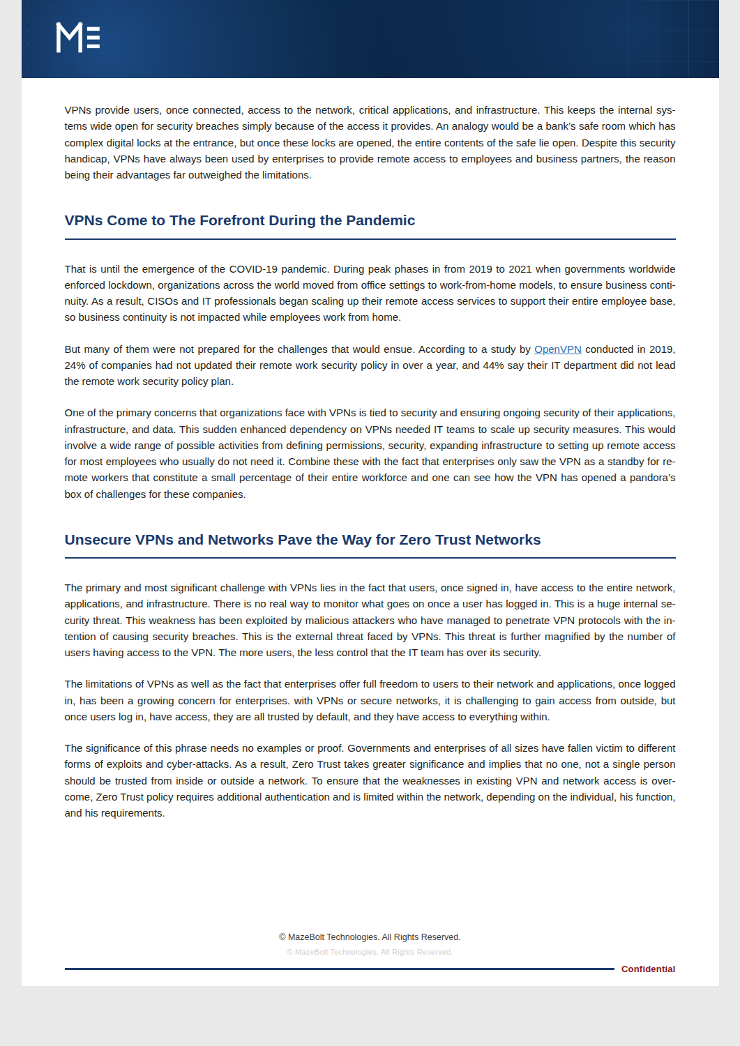VPNs provide users, once connected, access to the network, critical applications, and infrastructure. This keeps the internal systems wide open for security breaches simply because of the access it provides. An analogy would be a bank’s safe room which has complex digital locks at the entrance, but once these locks are opened, the entire contents of the safe lie open. Despite this security handicap, VPNs have always been used by enterprises to provide remote access to employees and business partners, the reason being their advantages far outweighed the limitations.
VPNs Come to The Forefront During the Pandemic
That is until the emergence of the COVID-19 pandemic. During peak phases in from 2019 to 2021 when governments worldwide enforced lockdown, organizations across the world moved from office settings to work-from-home models, to ensure business continuity. As a result, CISOs and IT professionals began scaling up their remote access services to support their entire employee base, so business continuity is not impacted while employees work from home.
But many of them were not prepared for the challenges that would ensue. According to a study by OpenVPN conducted in 2019, 24% of companies had not updated their remote work security policy in over a year, and 44% say their IT department did not lead the remote work security policy plan.
One of the primary concerns that organizations face with VPNs is tied to security and ensuring ongoing security of their applications, infrastructure, and data. This sudden enhanced dependency on VPNs needed IT teams to scale up security measures. This would involve a wide range of possible activities from defining permissions, security, expanding infrastructure to setting up remote access for most employees who usually do not need it. Combine these with the fact that enterprises only saw the VPN as a standby for remote workers that constitute a small percentage of their entire workforce and one can see how the VPN has opened a pandora’s box of challenges for these companies.
Unsecure VPNs and Networks Pave the Way for Zero Trust Networks
The primary and most significant challenge with VPNs lies in the fact that users, once signed in, have access to the entire network, applications, and infrastructure. There is no real way to monitor what goes on once a user has logged in. This is a huge internal security threat. This weakness has been exploited by malicious attackers who have managed to penetrate VPN protocols with the intention of causing security breaches. This is the external threat faced by VPNs. This threat is further magnified by the number of users having access to the VPN. The more users, the less control that the IT team has over its security.
The limitations of VPNs as well as the fact that enterprises offer full freedom to users to their network and applications, once logged in, has been a growing concern for enterprises. with VPNs or secure networks, it is challenging to gain access from outside, but once users log in, have access, they are all trusted by default, and they have access to everything within.
The significance of this phrase needs no examples or proof. Governments and enterprises of all sizes have fallen victim to different forms of exploits and cyber-attacks. As a result, Zero Trust takes greater significance and implies that no one, not a single person should be trusted from inside or outside a network. To ensure that the weaknesses in existing VPN and network access is overcome, Zero Trust policy requires additional authentication and is limited within the network, depending on the individual, his function, and his requirements.
© MazeBolt Technologies. All Rights Reserved.
© MazeBolt Technologies. All Rights Reserved.
Confidential